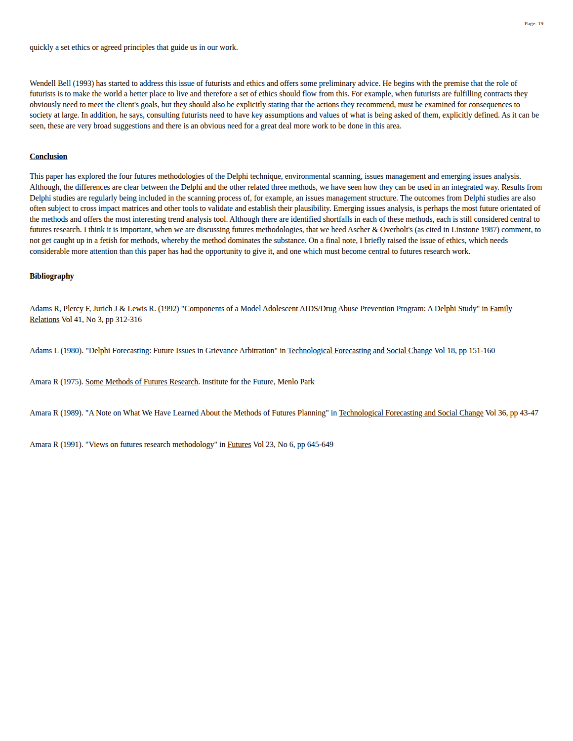Page: 19
quickly a set ethics or agreed principles that guide us in our work.
Wendell Bell (1993) has started to address this issue of futurists and ethics and offers some preliminary advice. He begins with the premise that the role of futurists is to make the world a better place to live and therefore a set of ethics should flow from this. For example, when futurists are fulfilling contracts they obviously need to meet the client's goals, but they should also be explicitly stating that the actions they recommend, must be examined for consequences to society at large. In addition, he says, consulting futurists need to have key assumptions and values of what is being asked of them, explicitly defined. As it can be seen, these are very broad suggestions and there is an obvious need for a great deal more work to be done in this area.
Conclusion
This paper has explored the four futures methodologies of the Delphi technique, environmental scanning, issues management and emerging issues analysis. Although, the differences are clear between the Delphi and the other related three methods, we have seen how they can be used in an integrated way. Results from Delphi studies are regularly being included in the scanning process of, for example, an issues management structure. The outcomes from Delphi studies are also often subject to cross impact matrices and other tools to validate and establish their plausibility. Emerging issues analysis, is perhaps the most future orientated of the methods and offers the most interesting trend analysis tool. Although there are identified shortfalls in each of these methods, each is still considered central to futures research. I think it is important, when we are discussing futures methodologies, that we heed Ascher & Overholt's (as cited in Linstone 1987) comment, to not get caught up in a fetish for methods, whereby the method dominates the substance. On a final note, I briefly raised the issue of ethics, which needs considerable more attention than this paper has had the opportunity to give it, and one which must become central to futures research work.
Bibliography
Adams R, Plercy F, Jurich J & Lewis R. (1992) "Components of a Model Adolescent AIDS/Drug Abuse Prevention Program: A Delphi Study" in Family Relations Vol 41, No 3, pp 312-316
Adams L (1980). "Delphi Forecasting: Future Issues in Grievance Arbitration" in Technological Forecasting and Social Change Vol 18, pp 151-160
Amara R (1975). Some Methods of Futures Research. Institute for the Future, Menlo Park
Amara R (1989). "A Note on What We Have Learned About the Methods of Futures Planning" in Technological Forecasting and Social Change Vol 36, pp 43-47
Amara R (1991). "Views on futures research methodology" in Futures Vol 23, No 6, pp 645-649